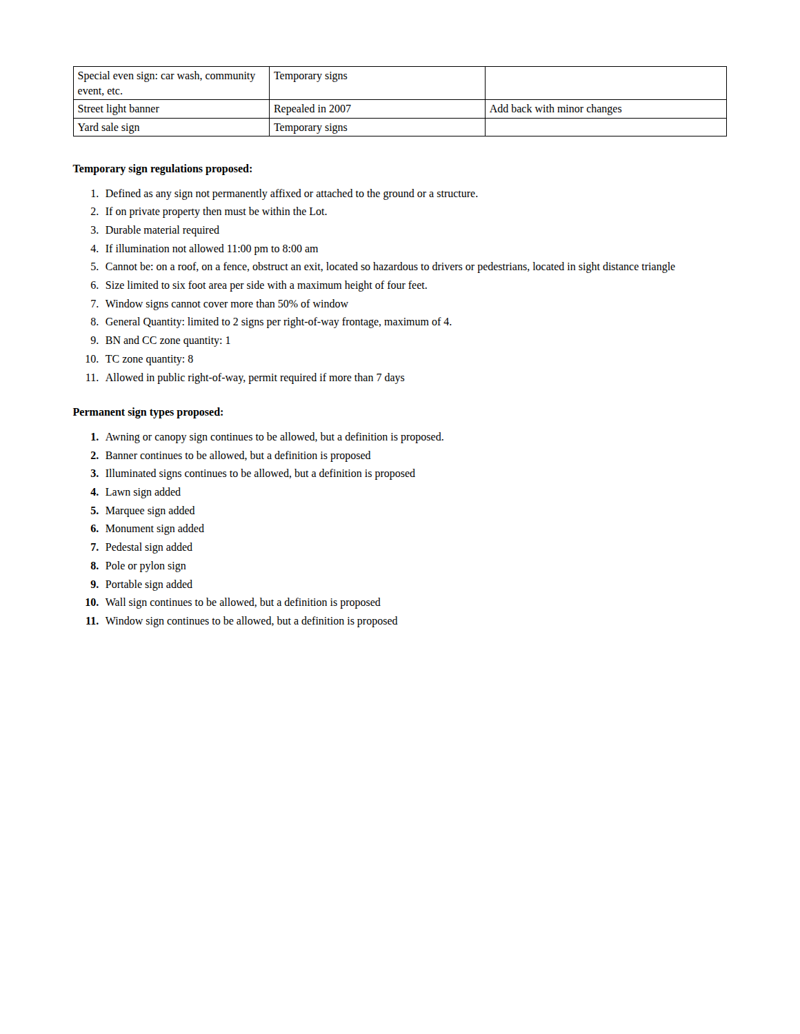| Special even sign: car wash, community event, etc. | Temporary signs | |
| Street light banner | Repealed in 2007 | Add back with minor changes |
| Yard sale sign | Temporary signs | |
Temporary sign regulations proposed:
Defined as any sign not permanently affixed or attached to the ground or a structure.
If on private property then must be within the Lot.
Durable material required
If illumination not allowed 11:00 pm to 8:00 am
Cannot be: on a roof, on a fence, obstruct an exit, located so hazardous to drivers or pedestrians, located in sight distance triangle
Size limited to six foot area per side with a maximum height of four feet.
Window signs cannot cover more than 50% of window
General Quantity: limited to 2 signs per right-of-way frontage, maximum of 4.
BN and CC zone quantity: 1
TC zone quantity: 8
Allowed in public right-of-way, permit required if more than 7 days
Permanent sign types proposed:
Awning or canopy sign continues to be allowed, but a definition is proposed.
Banner continues to be allowed, but a definition is proposed
Illuminated signs continues to be allowed, but a definition is proposed
Lawn sign added
Marquee sign added
Monument sign added
Pedestal sign added
Pole or pylon sign
Portable sign added
Wall sign continues to be allowed, but a definition is proposed
Window sign continues to be allowed, but a definition is proposed